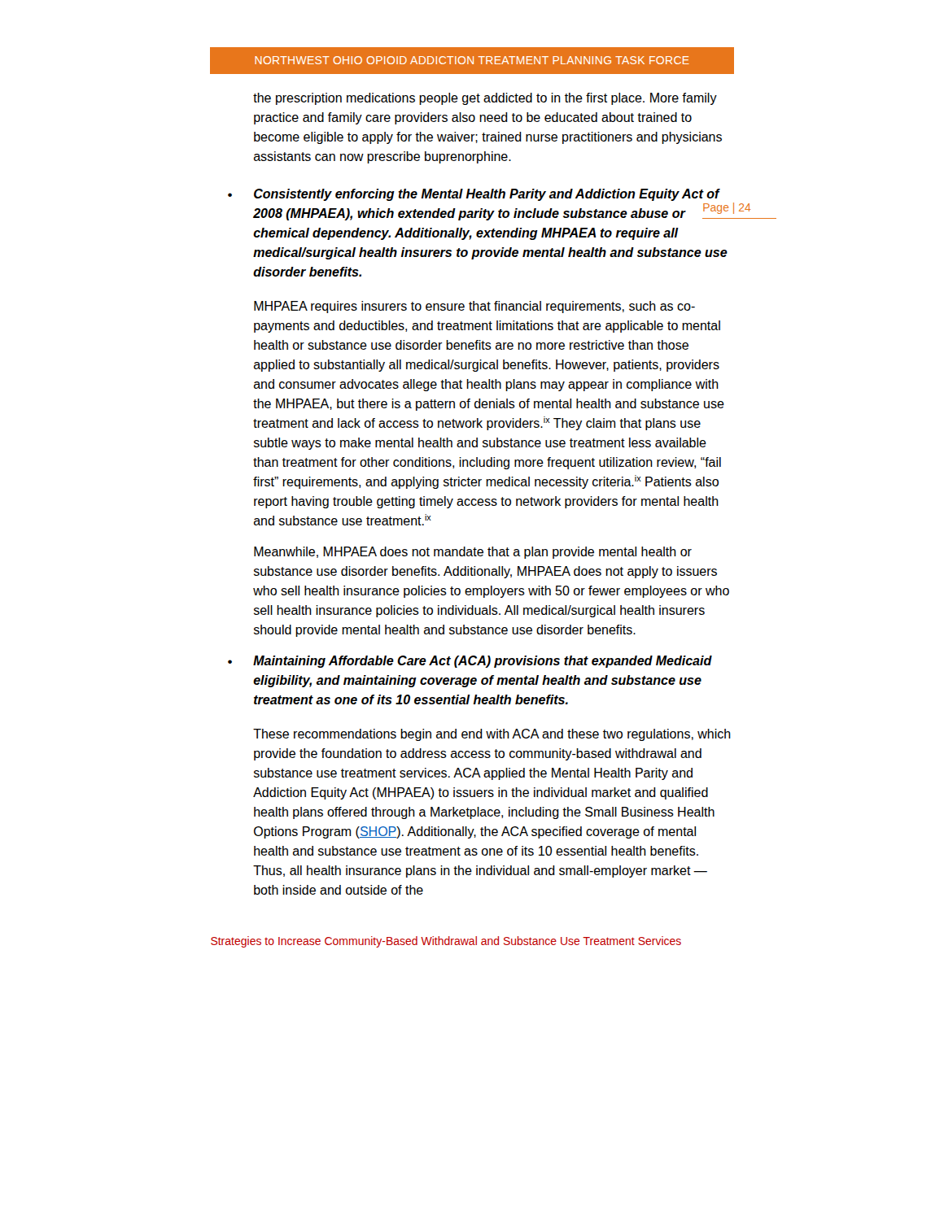NORTHWEST OHIO OPIOID ADDICTION TREATMENT PLANNING TASK FORCE
Page | 24
the prescription medications people get addicted to in the first place. More family practice and family care providers also need to be educated about trained to become eligible to apply for the waiver; trained nurse practitioners and physicians assistants can now prescribe buprenorphine.
Consistently enforcing the Mental Health Parity and Addiction Equity Act of 2008 (MHPAEA), which extended parity to include substance abuse or chemical dependency. Additionally, extending MHPAEA to require all medical/surgical health insurers to provide mental health and substance use disorder benefits.
MHPAEA requires insurers to ensure that financial requirements, such as co-payments and deductibles, and treatment limitations that are applicable to mental health or substance use disorder benefits are no more restrictive than those applied to substantially all medical/surgical benefits. However, patients, providers and consumer advocates allege that health plans may appear in compliance with the MHPAEA, but there is a pattern of denials of mental health and substance use treatment and lack of access to network providers.ix They claim that plans use subtle ways to make mental health and substance use treatment less available than treatment for other conditions, including more frequent utilization review, “fail first” requirements, and applying stricter medical necessity criteria.ix Patients also report having trouble getting timely access to network providers for mental health and substance use treatment.ix
Meanwhile, MHPAEA does not mandate that a plan provide mental health or substance use disorder benefits. Additionally, MHPAEA does not apply to issuers who sell health insurance policies to employers with 50 or fewer employees or who sell health insurance policies to individuals. All medical/surgical health insurers should provide mental health and substance use disorder benefits.
Maintaining Affordable Care Act (ACA) provisions that expanded Medicaid eligibility, and maintaining coverage of mental health and substance use treatment as one of its 10 essential health benefits.
These recommendations begin and end with ACA and these two regulations, which provide the foundation to address access to community-based withdrawal and substance use treatment services. ACA applied the Mental Health Parity and Addiction Equity Act (MHPAEA) to issuers in the individual market and qualified health plans offered through a Marketplace, including the Small Business Health Options Program (SHOP). Additionally, the ACA specified coverage of mental health and substance use treatment as one of its 10 essential health benefits. Thus, all health insurance plans in the individual and small-employer market — both inside and outside of the
Strategies to Increase Community-Based Withdrawal and Substance Use Treatment Services